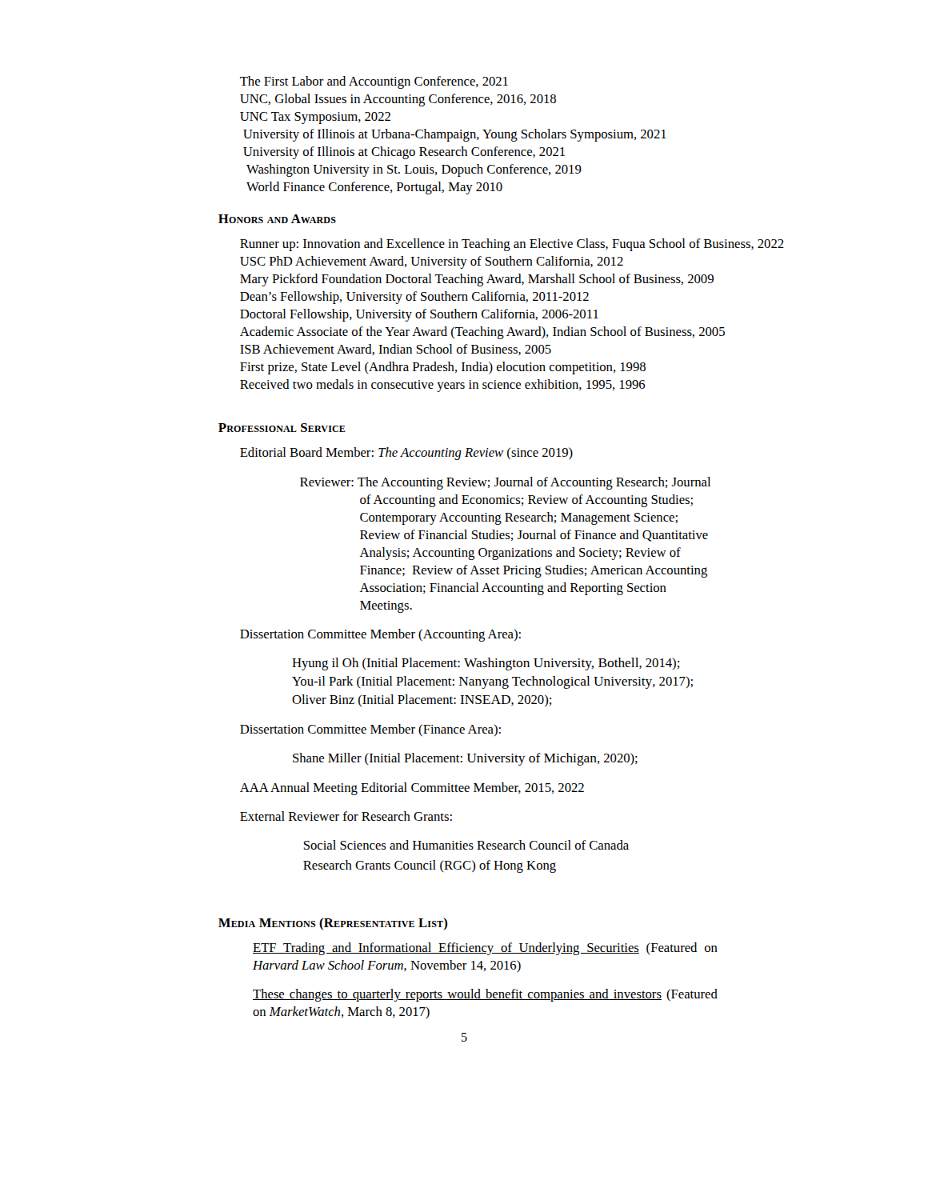The First Labor and Accountign Conference, 2021
UNC, Global Issues in Accounting Conference, 2016, 2018
UNC Tax Symposium, 2022
University of Illinois at Urbana-Champaign, Young Scholars Symposium, 2021
University of Illinois at Chicago Research Conference, 2021
Washington University in St. Louis, Dopuch Conference, 2019
World Finance Conference, Portugal, May 2010
Honors and Awards
Runner up: Innovation and Excellence in Teaching an Elective Class, Fuqua School of Business, 2022
USC PhD Achievement Award, University of Southern California, 2012
Mary Pickford Foundation Doctoral Teaching Award, Marshall School of Business, 2009
Dean’s Fellowship, University of Southern California, 2011-2012
Doctoral Fellowship, University of Southern California, 2006-2011
Academic Associate of the Year Award (Teaching Award), Indian School of Business, 2005
ISB Achievement Award, Indian School of Business, 2005
First prize, State Level (Andhra Pradesh, India) elocution competition, 1998
Received two medals in consecutive years in science exhibition, 1995, 1996
Professional Service
Editorial Board Member: The Accounting Review (since 2019)
Reviewer: The Accounting Review; Journal of Accounting Research; Journal of Accounting and Economics; Review of Accounting Studies; Contemporary Accounting Research; Management Science; Review of Financial Studies; Journal of Finance and Quantitative Analysis; Accounting Organizations and Society; Review of Finance; Review of Asset Pricing Studies; American Accounting Association; Financial Accounting and Reporting Section Meetings.
Dissertation Committee Member (Accounting Area):
Hyung il Oh (Initial Placement: Washington University, Bothell, 2014);
You-il Park (Initial Placement: Nanyang Technological University, 2017);
Oliver Binz (Initial Placement: INSEAD, 2020);
Dissertation Committee Member (Finance Area):
Shane Miller (Initial Placement: University of Michigan, 2020);
AAA Annual Meeting Editorial Committee Member, 2015, 2022
External Reviewer for Research Grants:
Social Sciences and Humanities Research Council of Canada
Research Grants Council (RGC) of Hong Kong
Media Mentions (Representative List)
ETF Trading and Informational Efficiency of Underlying Securities (Featured on Harvard Law School Forum, November 14, 2016)
These changes to quarterly reports would benefit companies and investors (Featured on MarketWatch, March 8, 2017)
5